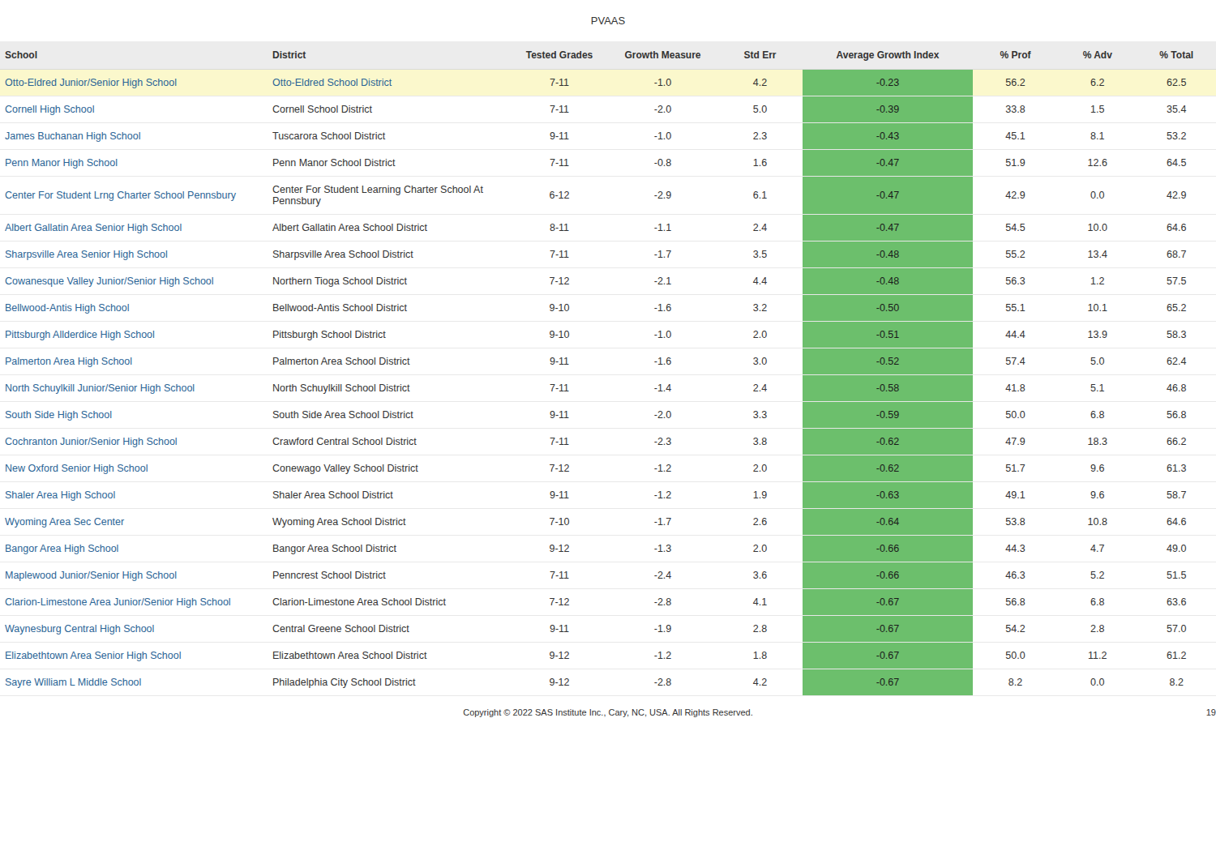PVAAS
| School | District | Tested Grades | Growth Measure | Std Err | Average Growth Index | % Prof | % Adv | % Total |
| --- | --- | --- | --- | --- | --- | --- | --- | --- |
| Otto-Eldred Junior/Senior High School | Otto-Eldred School District | 7-11 | -1.0 | 4.2 | -0.23 | 56.2 | 6.2 | 62.5 |
| Cornell High School | Cornell School District | 7-11 | -2.0 | 5.0 | -0.39 | 33.8 | 1.5 | 35.4 |
| James Buchanan High School | Tuscarora School District | 9-11 | -1.0 | 2.3 | -0.43 | 45.1 | 8.1 | 53.2 |
| Penn Manor High School | Penn Manor School District | 7-11 | -0.8 | 1.6 | -0.47 | 51.9 | 12.6 | 64.5 |
| Center For Student Lrng Charter School Pennsbury | Center For Student Learning Charter School At Pennsbury | 6-12 | -2.9 | 6.1 | -0.47 | 42.9 | 0.0 | 42.9 |
| Albert Gallatin Area Senior High School | Albert Gallatin Area School District | 8-11 | -1.1 | 2.4 | -0.47 | 54.5 | 10.0 | 64.6 |
| Sharpsville Area Senior High School | Sharpsville Area School District | 7-11 | -1.7 | 3.5 | -0.48 | 55.2 | 13.4 | 68.7 |
| Cowanesque Valley Junior/Senior High School | Northern Tioga School District | 7-12 | -2.1 | 4.4 | -0.48 | 56.3 | 1.2 | 57.5 |
| Bellwood-Antis High School | Bellwood-Antis School District | 9-10 | -1.6 | 3.2 | -0.50 | 55.1 | 10.1 | 65.2 |
| Pittsburgh Allderdice High School | Pittsburgh School District | 9-10 | -1.0 | 2.0 | -0.51 | 44.4 | 13.9 | 58.3 |
| Palmerton Area High School | Palmerton Area School District | 9-11 | -1.6 | 3.0 | -0.52 | 57.4 | 5.0 | 62.4 |
| North Schuylkill Junior/Senior High School | North Schuylkill School District | 7-11 | -1.4 | 2.4 | -0.58 | 41.8 | 5.1 | 46.8 |
| South Side High School | South Side Area School District | 9-11 | -2.0 | 3.3 | -0.59 | 50.0 | 6.8 | 56.8 |
| Cochranton Junior/Senior High School | Crawford Central School District | 7-11 | -2.3 | 3.8 | -0.62 | 47.9 | 18.3 | 66.2 |
| New Oxford Senior High School | Conewago Valley School District | 7-12 | -1.2 | 2.0 | -0.62 | 51.7 | 9.6 | 61.3 |
| Shaler Area High School | Shaler Area School District | 9-11 | -1.2 | 1.9 | -0.63 | 49.1 | 9.6 | 58.7 |
| Wyoming Area Sec Center | Wyoming Area School District | 7-10 | -1.7 | 2.6 | -0.64 | 53.8 | 10.8 | 64.6 |
| Bangor Area High School | Bangor Area School District | 9-12 | -1.3 | 2.0 | -0.66 | 44.3 | 4.7 | 49.0 |
| Maplewood Junior/Senior High School | Penncrest School District | 7-11 | -2.4 | 3.6 | -0.66 | 46.3 | 5.2 | 51.5 |
| Clarion-Limestone Area Junior/Senior High School | Clarion-Limestone Area School District | 7-12 | -2.8 | 4.1 | -0.67 | 56.8 | 6.8 | 63.6 |
| Waynesburg Central High School | Central Greene School District | 9-11 | -1.9 | 2.8 | -0.67 | 54.2 | 2.8 | 57.0 |
| Elizabethtown Area Senior High School | Elizabethtown Area School District | 9-12 | -1.2 | 1.8 | -0.67 | 50.0 | 11.2 | 61.2 |
| Sayre William L Middle School | Philadelphia City School District | 9-12 | -2.8 | 4.2 | -0.67 | 8.2 | 0.0 | 8.2 |
Copyright © 2022 SAS Institute Inc., Cary, NC, USA. All Rights Reserved. 19